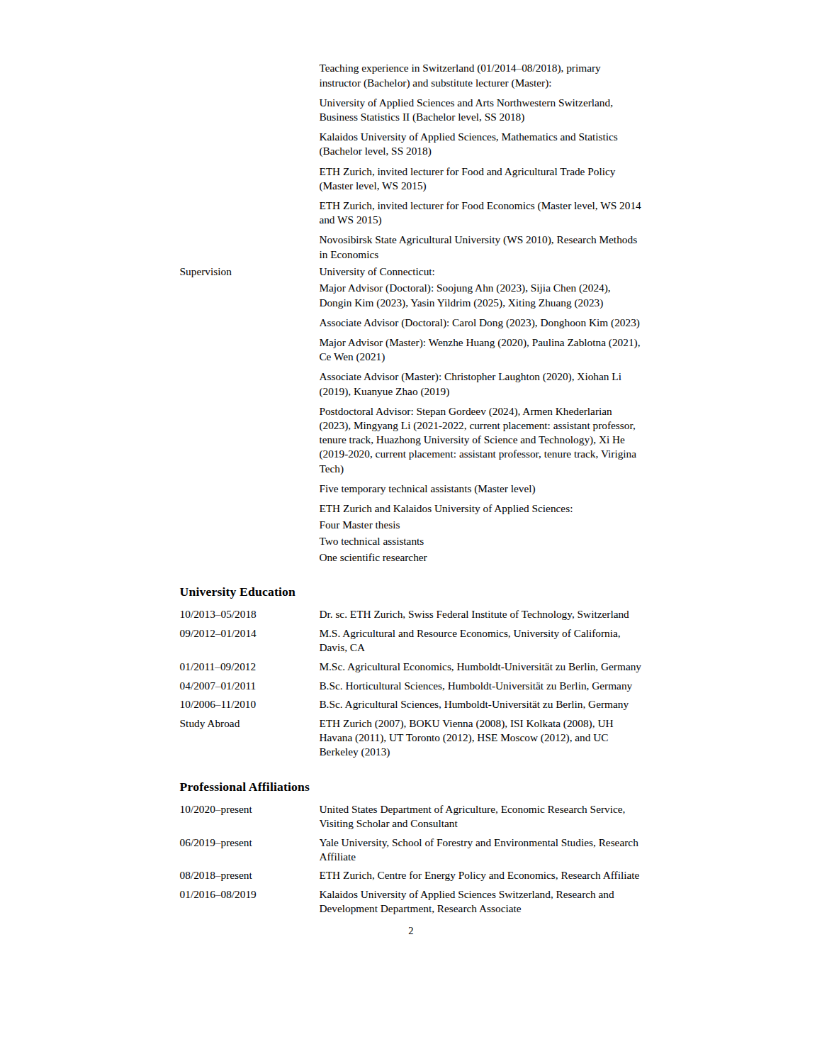Teaching experience in Switzerland (01/2014–08/2018), primary instructor (Bachelor) and substitute lecturer (Master):
University of Applied Sciences and Arts Northwestern Switzerland, Business Statistics II (Bachelor level, SS 2018)
Kalaidos University of Applied Sciences, Mathematics and Statistics (Bachelor level, SS 2018)
ETH Zurich, invited lecturer for Food and Agricultural Trade Policy (Master level, WS 2015)
ETH Zurich, invited lecturer for Food Economics (Master level, WS 2014 and WS 2015)
Novosibirsk State Agricultural University (WS 2010), Research Methods in Economics
Supervision
University of Connecticut:
Major Advisor (Doctoral): Soojung Ahn (2023), Sijia Chen (2024), Dongin Kim (2023), Yasin Yildrim (2025), Xiting Zhuang (2023)
Associate Advisor (Doctoral): Carol Dong (2023), Donghoon Kim (2023)
Major Advisor (Master): Wenzhe Huang (2020), Paulina Zablotna (2021), Ce Wen (2021)
Associate Advisor (Master): Christopher Laughton (2020), Xiohan Li (2019), Kuanyue Zhao (2019)
Postdoctoral Advisor: Stepan Gordeev (2024), Armen Khederlarian (2023), Mingyang Li (2021-2022, current placement: assistant professor, tenure track, Huazhong University of Science and Technology), Xi He (2019-2020, current placement: assistant professor, tenure track, Virigina Tech)
Five temporary technical assistants (Master level)
ETH Zurich and Kalaidos University of Applied Sciences:
Four Master thesis
Two technical assistants
One scientific researcher
University Education
10/2013–05/2018
Dr. sc. ETH Zurich, Swiss Federal Institute of Technology, Switzerland
09/2012–01/2014
M.S. Agricultural and Resource Economics, University of California, Davis, CA
01/2011–09/2012
M.Sc. Agricultural Economics, Humboldt-Universität zu Berlin, Germany
04/2007–01/2011
B.Sc. Horticultural Sciences, Humboldt-Universität zu Berlin, Germany
10/2006–11/2010
B.Sc. Agricultural Sciences, Humboldt-Universität zu Berlin, Germany
Study Abroad
ETH Zurich (2007), BOKU Vienna (2008), ISI Kolkata (2008), UH Havana (2011), UT Toronto (2012), HSE Moscow (2012), and UC Berkeley (2013)
Professional Affiliations
10/2020–present
United States Department of Agriculture, Economic Research Service, Visiting Scholar and Consultant
06/2019–present
Yale University, School of Forestry and Environmental Studies, Research Affiliate
08/2018–present
ETH Zurich, Centre for Energy Policy and Economics, Research Affiliate
01/2016–08/2019
Kalaidos University of Applied Sciences Switzerland, Research and Development Department, Research Associate
2